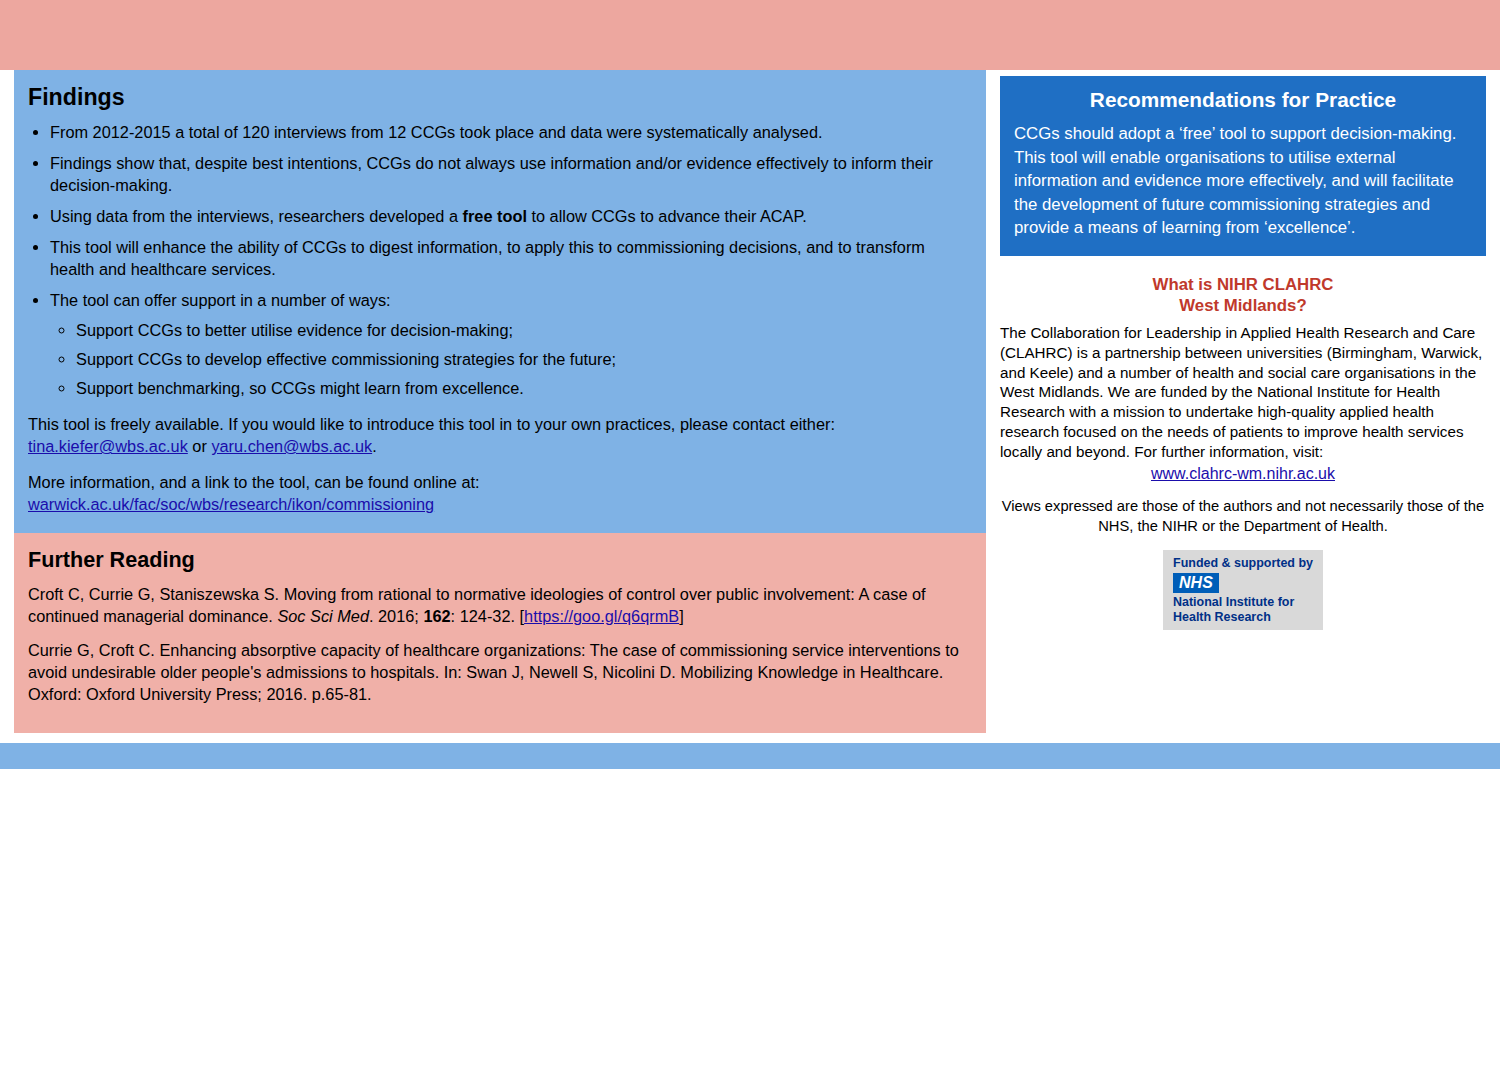Findings
From 2012-2015 a total of 120 interviews from 12 CCGs took place and data were systematically analysed.
Findings show that, despite best intentions, CCGs do not always use information and/or evidence effectively to inform their decision-making.
Using data from the interviews, researchers developed a free tool to allow CCGs to advance their ACAP.
This tool will enhance the ability of CCGs to digest information, to apply this to commissioning decisions, and to transform health and healthcare services.
The tool can offer support in a number of ways:
Support CCGs to better utilise evidence for decision-making;
Support CCGs to develop effective commissioning strategies for the future;
Support benchmarking, so CCGs might learn from excellence.
This tool is freely available. If you would like to introduce this tool in to your own practices, please contact either: tina.kiefer@wbs.ac.uk or yaru.chen@wbs.ac.uk.
More information, and a link to the tool, can be found online at:
warwick.ac.uk/fac/soc/wbs/research/ikon/commissioning
Further Reading
Croft C, Currie G, Staniszewska S. Moving from rational to normative ideologies of control over public involvement: A case of continued managerial dominance. Soc Sci Med. 2016; 162: 124-32. [https://goo.gl/q6qrmB]
Currie G, Croft C. Enhancing absorptive capacity of healthcare organizations: The case of commissioning service interventions to avoid undesirable older people's admissions to hospitals. In: Swan J, Newell S, Nicolini D. Mobilizing Knowledge in Healthcare. Oxford: Oxford University Press; 2016. p.65-81.
Recommendations for Practice
CCGs should adopt a ‘free’ tool to support decision-making. This tool will enable organisations to utilise external information and evidence more effectively, and will facilitate the development of future commissioning strategies and provide a means of learning from ‘excellence’.
What is NIHR CLAHRC
West Midlands?
The Collaboration for Leadership in Applied Health Research and Care (CLAHRC) is a partnership between universities (Birmingham, Warwick, and Keele) and a number of health and social care organisations in the West Midlands. We are funded by the National Institute for Health Research with a mission to undertake high-quality applied health research focused on the needs of patients to improve health services locally and beyond. For further information, visit:
www.clahrc-wm.nihr.ac.uk
Views expressed are those of the authors and not necessarily those of the NHS, the NIHR or the Department of Health.
Funded & supported by
NHS
National Institute for
Health Research